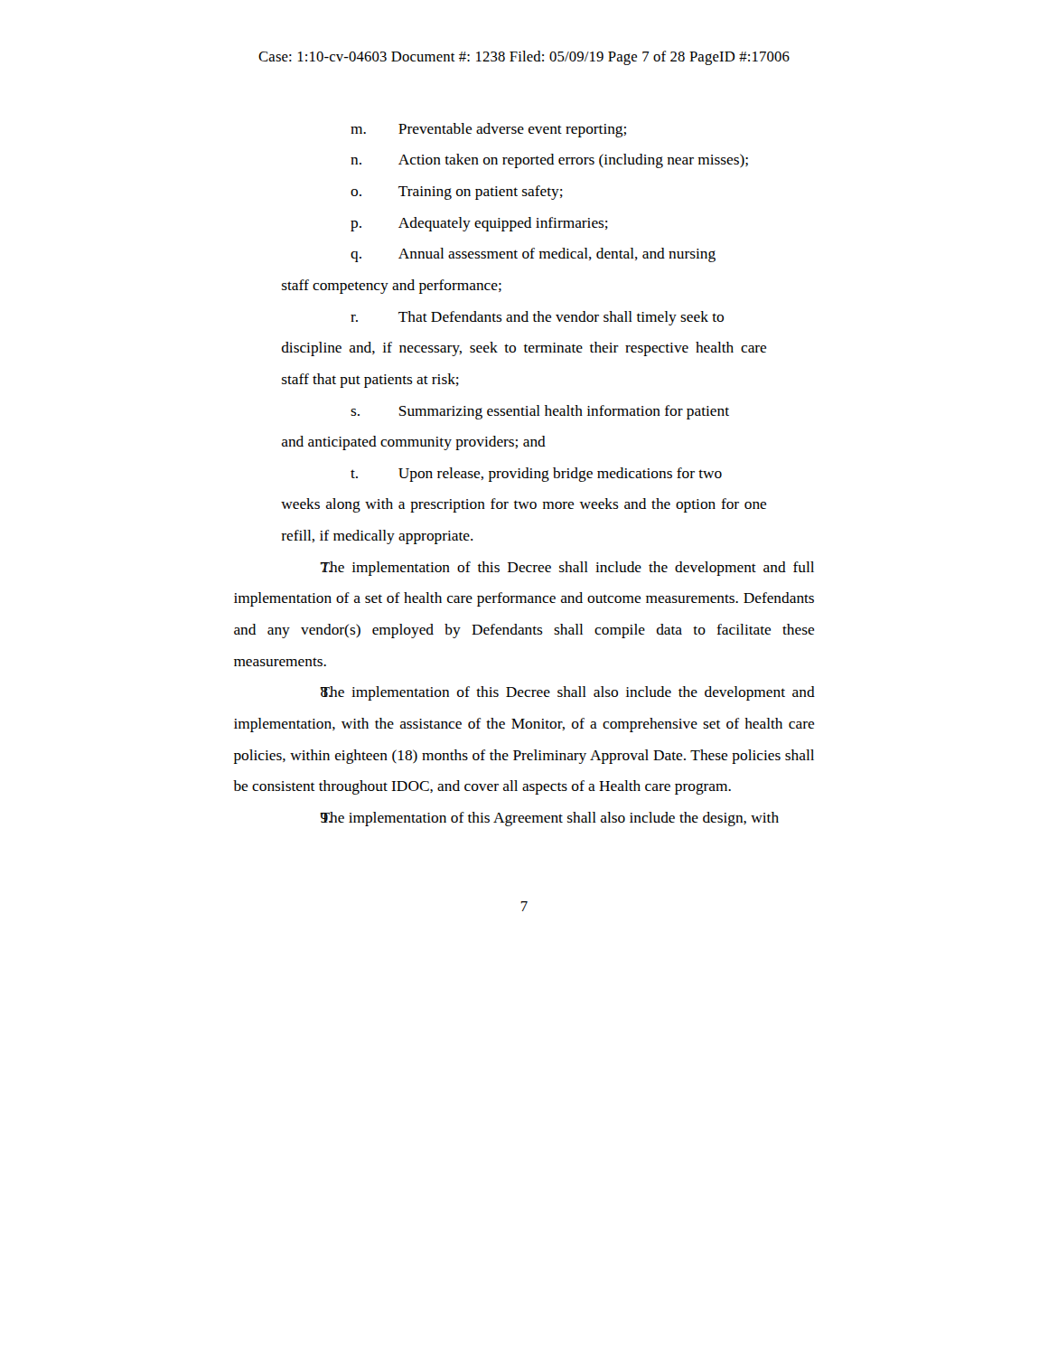Case: 1:10-cv-04603 Document #: 1238 Filed: 05/09/19 Page 7 of 28 PageID #:17006
m. Preventable adverse event reporting;
n. Action taken on reported errors (including near misses);
o. Training on patient safety;
p. Adequately equipped infirmaries;
q. Annual assessment of medical, dental, and nursingstaff competency and performance;
r. That Defendants and the vendor shall timely seek todiscipline and, if necessary, seek to terminate their respective health care staff that put patients at risk;
s. Summarizing essential health information for patientand anticipated community providers; and
t. Upon release, providing bridge medications for twoweeks along with a prescription for two more weeks and the option for one refill, if medically appropriate.
7. The implementation of this Decree shall include the development and full implementation of a set of health care performance and outcome measurements. Defendants and any vendor(s) employed by Defendants shall compile data to facilitate these measurements.
8. The implementation of this Decree shall also include the development and implementation, with the assistance of the Monitor, of a comprehensive set of health care policies, within eighteen (18) months of the Preliminary Approval Date. These policies shall be consistent throughout IDOC, and cover all aspects of a Health care program.
9. The implementation of this Agreement shall also include the design, with
7